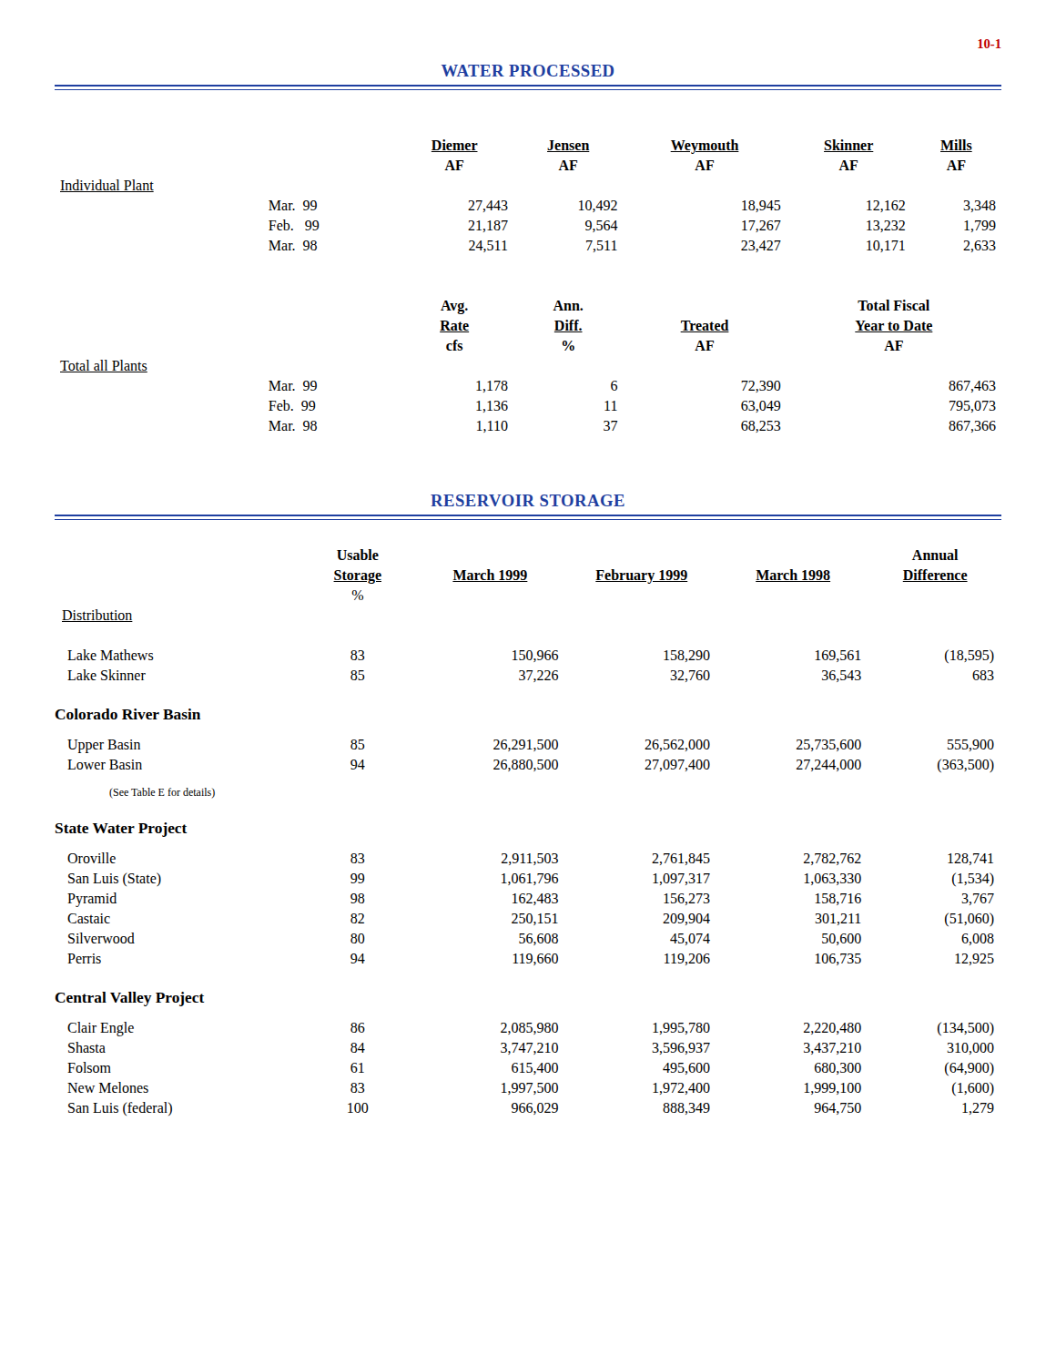10-1
WATER PROCESSED
| | | Diemer | Jensen | Weymouth | Skinner | Mills |
| | | AF | AF | AF | AF | AF |
| Individual Plant | |
| | Mar. 99 | 27,443 | 10,492 | 18,945 | 12,162 | 3,348 |
| | Feb. 99 | 21,187 | 9,564 | 17,267 | 13,232 | 1,799 |
| | Mar. 98 | 24,511 | 7,511 | 23,427 | 10,171 | 2,633 |
| | | Avg. | Ann. | | Total Fiscal |
| | | Rate | Diff. | Treated | Year to Date |
| | | cfs | % | AF | AF |
| Total all Plants | |
| | Mar. 99 | 1,178 | 6 | 72,390 | 867,463 |
| | Feb. 99 | 1,136 | 11 | 63,049 | 795,073 |
| | Mar. 98 | 1,110 | 37 | 68,253 | 867,366 |
RESERVOIR STORAGE
| | Usable | | | | Annual |
| | Storage | March 1999 | February 1999 | March 1998 | Difference |
| | % | | | | |
| Distribution | |
| Lake Mathews | 83 | 150,966 | 158,290 | 169,561 | (18,595) |
| Lake Skinner | 85 | 37,226 | 32,760 | 36,543 | 683 |
Colorado River Basin
| Upper Basin | 85 | 26,291,500 | 26,562,000 | 25,735,600 | 555,900 |
| Lower Basin | 94 | 26,880,500 | 27,097,400 | 27,244,000 | (363,500) |
(See Table E for details)
State Water Project
| Oroville | 83 | 2,911,503 | 2,761,845 | 2,782,762 | 128,741 |
| San Luis (State) | 99 | 1,061,796 | 1,097,317 | 1,063,330 | (1,534) |
| Pyramid | 98 | 162,483 | 156,273 | 158,716 | 3,767 |
| Castaic | 82 | 250,151 | 209,904 | 301,211 | (51,060) |
| Silverwood | 80 | 56,608 | 45,074 | 50,600 | 6,008 |
| Perris | 94 | 119,660 | 119,206 | 106,735 | 12,925 |
Central Valley Project
| Clair Engle | 86 | 2,085,980 | 1,995,780 | 2,220,480 | (134,500) |
| Shasta | 84 | 3,747,210 | 3,596,937 | 3,437,210 | 310,000 |
| Folsom | 61 | 615,400 | 495,600 | 680,300 | (64,900) |
| New Melones | 83 | 1,997,500 | 1,972,400 | 1,999,100 | (1,600) |
| San Luis (federal) | 100 | 966,029 | 888,349 | 964,750 | 1,279 |